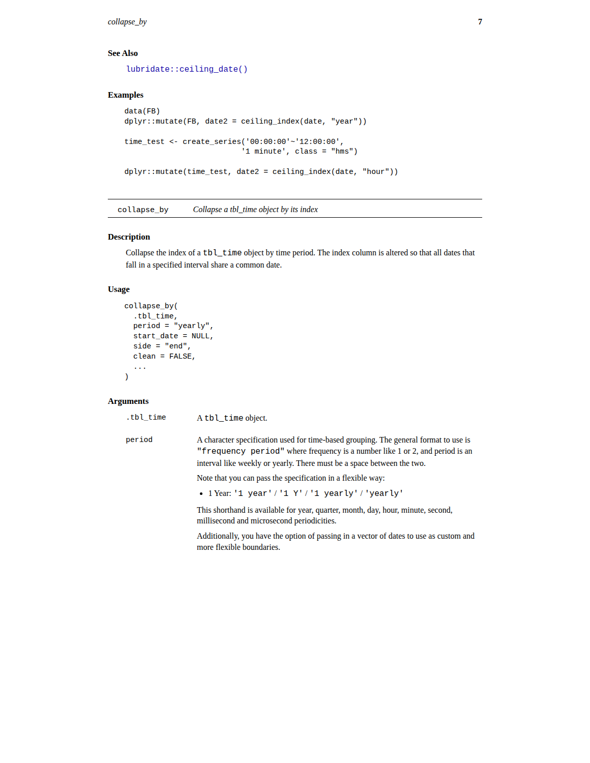collapse_by 7
See Also
lubridate::ceiling_date()
Examples
data(FB)
dplyr::mutate(FB, date2 = ceiling_index(date, "year"))

time_test <- create_series('00:00:00'~'12:00:00',
                          '1 minute', class = "hms")

dplyr::mutate(time_test, date2 = ceiling_index(date, "hour"))
collapse_by Collapse a tbl_time object by its index
Description
Collapse the index of a tbl_time object by time period. The index column is altered so that all dates that fall in a specified interval share a common date.
Usage
collapse_by(
  .tbl_time,
  period = "yearly",
  start_date = NULL,
  side = "end",
  clean = FALSE,
  ...
)
Arguments
.tbl_time
A tbl_time object.
period
A character specification used for time-based grouping. The general format to use is "frequency period" where frequency is a number like 1 or 2, and period is an interval like weekly or yearly. There must be a space between the two.
Note that you can pass the specification in a flexible way:
1 Year: '1 year' / '1 Y' / '1 yearly' / 'yearly'
This shorthand is available for year, quarter, month, day, hour, minute, second, millisecond and microsecond periodicities.
Additionally, you have the option of passing in a vector of dates to use as custom and more flexible boundaries.